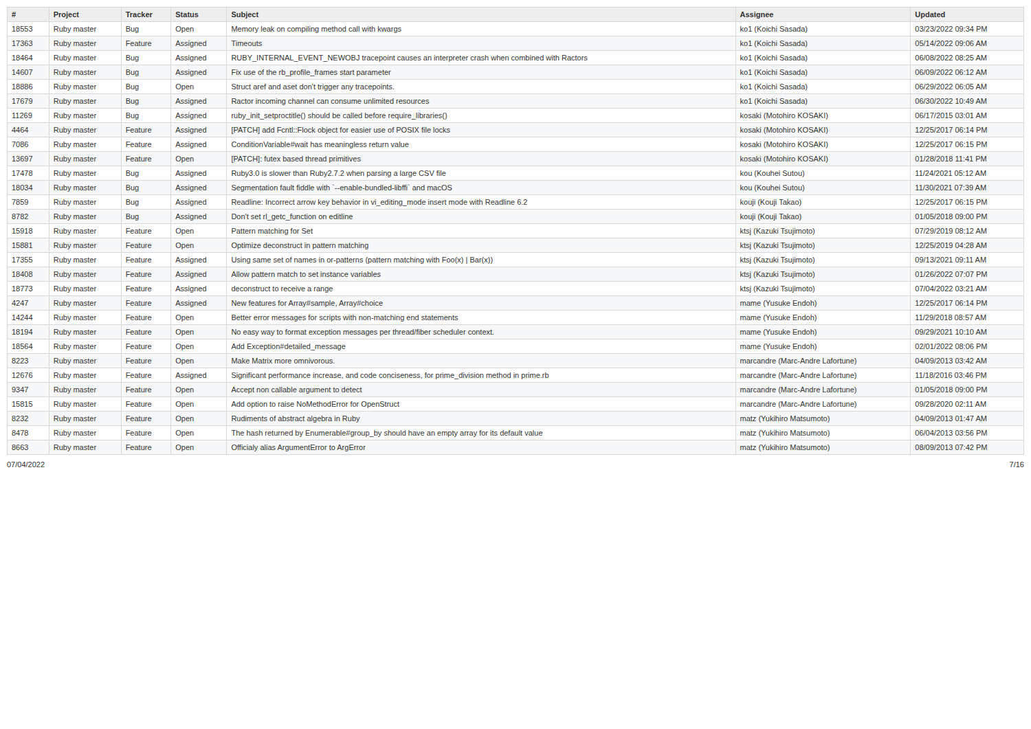| # | Project | Tracker | Status | Subject | Assignee | Updated |
| --- | --- | --- | --- | --- | --- | --- |
| 18553 | Ruby master | Bug | Open | Memory leak on compiling method call with kwargs | ko1 (Koichi Sasada) | 03/23/2022 09:34 PM |
| 17363 | Ruby master | Feature | Assigned | Timeouts | ko1 (Koichi Sasada) | 05/14/2022 09:06 AM |
| 18464 | Ruby master | Bug | Assigned | RUBY_INTERNAL_EVENT_NEWOBJ tracepoint causes an interpreter crash when combined with Ractors | ko1 (Koichi Sasada) | 06/08/2022 08:25 AM |
| 14607 | Ruby master | Bug | Assigned | Fix use of the rb_profile_frames start parameter | ko1 (Koichi Sasada) | 06/09/2022 06:12 AM |
| 18886 | Ruby master | Bug | Open | Struct aref and aset don't trigger any tracepoints. | ko1 (Koichi Sasada) | 06/29/2022 06:05 AM |
| 17679 | Ruby master | Bug | Assigned | Ractor incoming channel can consume unlimited resources | ko1 (Koichi Sasada) | 06/30/2022 10:49 AM |
| 11269 | Ruby master | Bug | Assigned | ruby_init_setproctitle() should be called before require_libraries() | kosaki (Motohiro KOSAKI) | 06/17/2015 03:01 AM |
| 4464 | Ruby master | Feature | Assigned | [PATCH] add Fcntl::Flock object for easier use of POSIX file locks | kosaki (Motohiro KOSAKI) | 12/25/2017 06:14 PM |
| 7086 | Ruby master | Feature | Assigned | ConditionVariable#wait has meaningless return value | kosaki (Motohiro KOSAKI) | 12/25/2017 06:15 PM |
| 13697 | Ruby master | Feature | Open | [PATCH]: futex based thread primitives | kosaki (Motohiro KOSAKI) | 01/28/2018 11:41 PM |
| 17478 | Ruby master | Bug | Assigned | Ruby3.0 is slower than Ruby2.7.2 when parsing a large CSV file | kou (Kouhei Sutou) | 11/24/2021 05:12 AM |
| 18034 | Ruby master | Bug | Assigned | Segmentation fault fiddle with `--enable-bundled-libffi` and macOS | kou (Kouhei Sutou) | 11/30/2021 07:39 AM |
| 7859 | Ruby master | Bug | Assigned | Readline: Incorrect arrow key behavior in vi_editing_mode insert mode with Readline 6.2 | kouji (Kouji Takao) | 12/25/2017 06:15 PM |
| 8782 | Ruby master | Bug | Assigned | Don't set rl_getc_function on editline | kouji (Kouji Takao) | 01/05/2018 09:00 PM |
| 15918 | Ruby master | Feature | Open | Pattern matching for Set | ktsj (Kazuki Tsujimoto) | 07/29/2019 08:12 AM |
| 15881 | Ruby master | Feature | Open | Optimize deconstruct in pattern matching | ktsj (Kazuki Tsujimoto) | 12/25/2019 04:28 AM |
| 17355 | Ruby master | Feature | Assigned | Using same set of names in or-patterns (pattern matching with Foo(x) / Bar(x)) | ktsj (Kazuki Tsujimoto) | 09/13/2021 09:11 AM |
| 18408 | Ruby master | Feature | Assigned | Allow pattern match to set instance variables | ktsj (Kazuki Tsujimoto) | 01/26/2022 07:07 PM |
| 18773 | Ruby master | Feature | Assigned | deconstruct to receive a range | ktsj (Kazuki Tsujimoto) | 07/04/2022 03:21 AM |
| 4247 | Ruby master | Feature | Assigned | New features for Array#sample, Array#choice | mame (Yusuke Endoh) | 12/25/2017 06:14 PM |
| 14244 | Ruby master | Feature | Open | Better error messages for scripts with non-matching end statements | mame (Yusuke Endoh) | 11/29/2018 08:57 AM |
| 18194 | Ruby master | Feature | Open | No easy way to format exception messages per thread/fiber scheduler context. | mame (Yusuke Endoh) | 09/29/2021 10:10 AM |
| 18564 | Ruby master | Feature | Open | Add Exception#detailed_message | mame (Yusuke Endoh) | 02/01/2022 08:06 PM |
| 8223 | Ruby master | Feature | Open | Make Matrix more omnivorous. | marcandre (Marc-Andre Lafortune) | 04/09/2013 03:42 AM |
| 12676 | Ruby master | Feature | Assigned | Significant performance increase, and code conciseness, for prime_division method in prime.rb | marcandre (Marc-Andre Lafortune) | 11/18/2016 03:46 PM |
| 9347 | Ruby master | Feature | Open | Accept non callable argument to detect | marcandre (Marc-Andre Lafortune) | 01/05/2018 09:00 PM |
| 15815 | Ruby master | Feature | Open | Add option to raise NoMethodError for OpenStruct | marcandre (Marc-Andre Lafortune) | 09/28/2020 02:11 AM |
| 8232 | Ruby master | Feature | Open | Rudiments of abstract algebra in Ruby | matz (Yukihiro Matsumoto) | 04/09/2013 01:47 AM |
| 8478 | Ruby master | Feature | Open | The hash returned by Enumerable#group_by should have an empty array for its default value | matz (Yukihiro Matsumoto) | 06/04/2013 03:56 PM |
| 8663 | Ruby master | Feature | Open | Officialy alias ArgumentError to ArgError | matz (Yukihiro Matsumoto) | 08/09/2013 07:42 PM |
07/04/2022 7/16